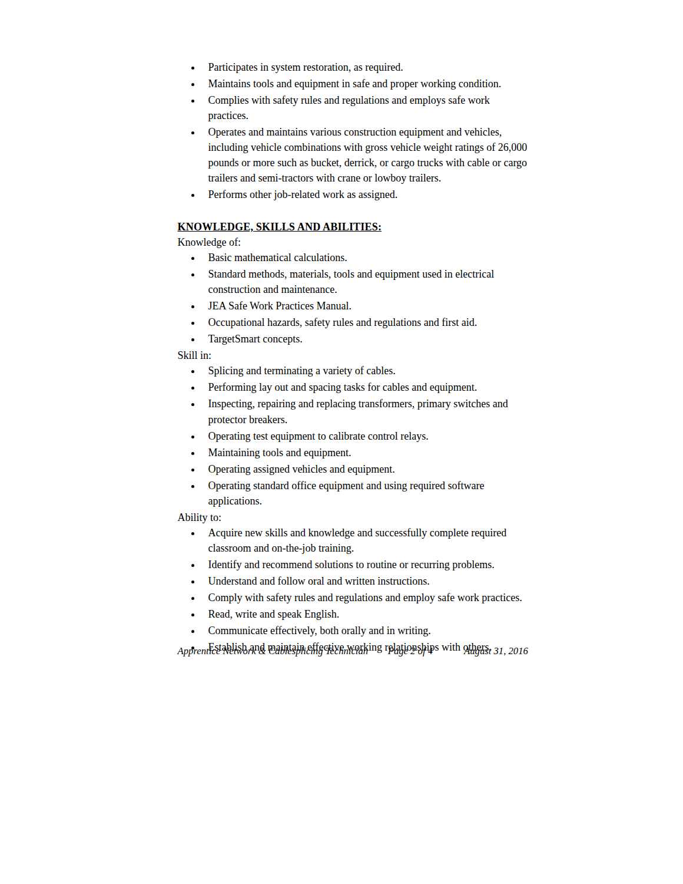Participates in system restoration, as required.
Maintains tools and equipment in safe and proper working condition.
Complies with safety rules and regulations and employs safe work practices.
Operates and maintains various construction equipment and vehicles, including vehicle combinations with gross vehicle weight ratings of 26,000 pounds or more such as bucket, derrick, or cargo trucks with cable or cargo trailers and semi-tractors with crane or lowboy trailers.
Performs other job-related work as assigned.
KNOWLEDGE, SKILLS AND ABILITIES:
Knowledge of:
Basic mathematical calculations.
Standard methods, materials, tools and equipment used in electrical construction and maintenance.
JEA Safe Work Practices Manual.
Occupational hazards, safety rules and regulations and first aid.
TargetSmart concepts.
Skill in:
Splicing and terminating a variety of cables.
Performing lay out and spacing tasks for cables and equipment.
Inspecting, repairing and replacing transformers, primary switches and protector breakers.
Operating test equipment to calibrate control relays.
Maintaining tools and equipment.
Operating assigned vehicles and equipment.
Operating standard office equipment and using required software applications.
Ability to:
Acquire new skills and knowledge and successfully complete required classroom and on-the-job training.
Identify and recommend solutions to routine or recurring problems.
Understand and follow oral and written instructions.
Comply with safety rules and regulations and employ safe work practices.
Read, write and speak English.
Communicate effectively, both orally and in writing.
Establish and maintain effective working relationships with others.
Apprentice Network & Cablesplicing Technician Page 2 of 4 August 31, 2016